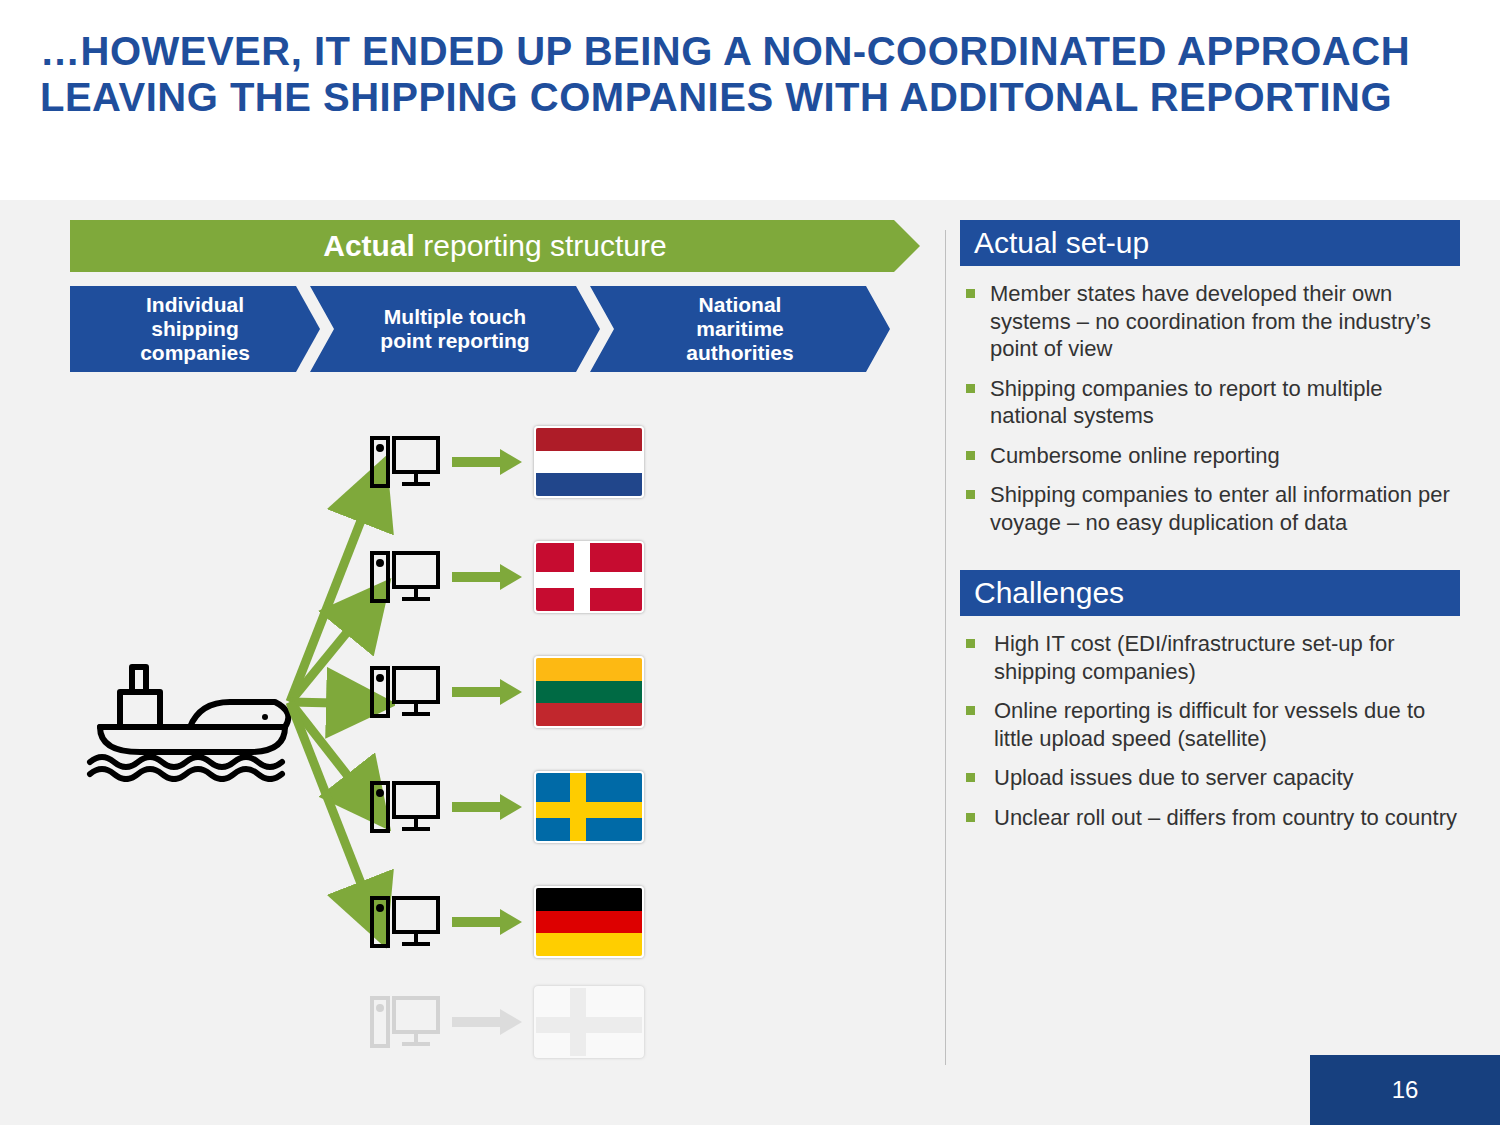…However, it ended up being a non-coordinated approach leaving the shipping companies with additonal reporting
Actual reporting structure
Individual
shipping
companies
Multiple touch
point reporting
National
maritime
authorities
Actual set-up
Member states have developed their own systems – no coordination from the industry’s point of view
Shipping companies to report to multiple national systems
Cumbersome online reporting
Shipping companies to enter all information per voyage – no easy duplication of data
Challenges
High IT cost (EDI/infrastructure set-up for shipping companies)
Online reporting is difficult for vessels due to little upload speed (satellite)
Upload issues due to server capacity
Unclear roll out – differs from country to country
16